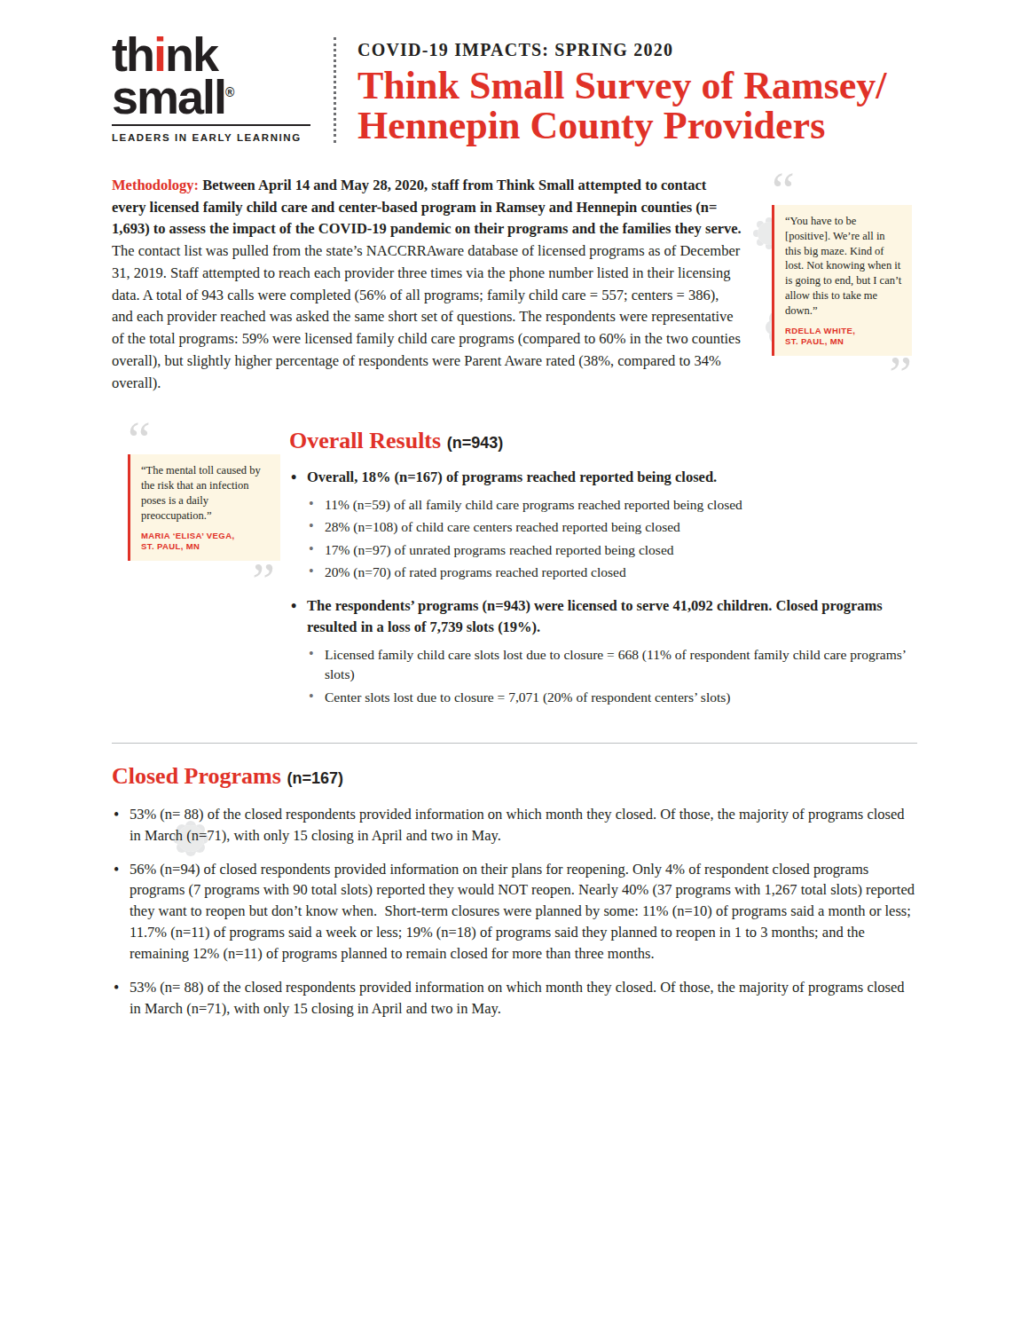think
small®
LEADERS IN EARLY LEARNING
COVID-19 IMPACTS: SPRING 2020
Think Small Survey of Ramsey/
Hennepin County Providers
Methodology: Between April 14 and May 28, 2020, staff from Think Small attempted to contact every licensed family child care and center-based program in Ramsey and Hennepin counties (n= 1,693) to assess the impact of the COVID-19 pandemic on their programs and the families they serve. The contact list was pulled from the state’s NACCRRAware database of licensed programs as of December 31, 2019. Staff attempted to reach each provider three times via the phone number listed in their licensing data. A total of 943 calls were completed (56% of all programs; family child care = 557; centers = 386), and each provider reached was asked the same short set of questions. The respondents were representative of the total programs: 59% were licensed family child care programs (compared to 60% in the two counties overall), but slightly higher percentage of respondents were Parent Aware rated (38%, compared to 34% overall).
“
“You have to be [positive]. We’re all in this big maze. Kind of lost. Not knowing when it is going to end, but I can’t allow this to take me down.” RDELLA WHITE,
ST. PAUL, MN
”
“
“The mental toll caused by the risk that an infection poses is a daily preoccupation.” MARIA ‘ELISA’ VEGA,
ST. PAUL, MN
”
Overall Results (n=943)
Overall, 18% (n=167) of programs reached reported being closed.
11% (n=59) of all family child care programs reached reported being closed
28% (n=108) of child care centers reached reported being closed
17% (n=97) of unrated programs reached reported being closed
20% (n=70) of rated programs reached reported closed
The respondents’ programs (n=943) were licensed to serve 41,092 children. Closed programs resulted in a loss of 7,739 slots (19%).
Licensed family child care slots lost due to closure = 668 (11% of respondent family child care programs’ slots)
Center slots lost due to closure = 7,071 (20% of respondent centers’ slots)
Closed Programs (n=167)
53% (n= 88) of the closed respondents provided information on which month they closed. Of those, the majority of programs closed in March (n=71), with only 15 closing in April and two in May.
56% (n=94) of closed respondents provided information on their plans for reopening. Only 4% of respondent closed programs programs (7 programs with 90 total slots) reported they would NOT reopen. Nearly 40% (37 programs with 1,267 total slots) reported they want to reopen but don’t know when. Short-term closures were planned by some: 11% (n=10) of programs said a month or less; 11.7% (n=11) of programs said a week or less; 19% (n=18) of programs said they planned to reopen in 1 to 3 months; and the remaining 12% (n=11) of programs planned to remain closed for more than three months.
53% (n= 88) of the closed respondents provided information on which month they closed. Of those, the majority of programs closed in March (n=71), with only 15 closing in April and two in May.